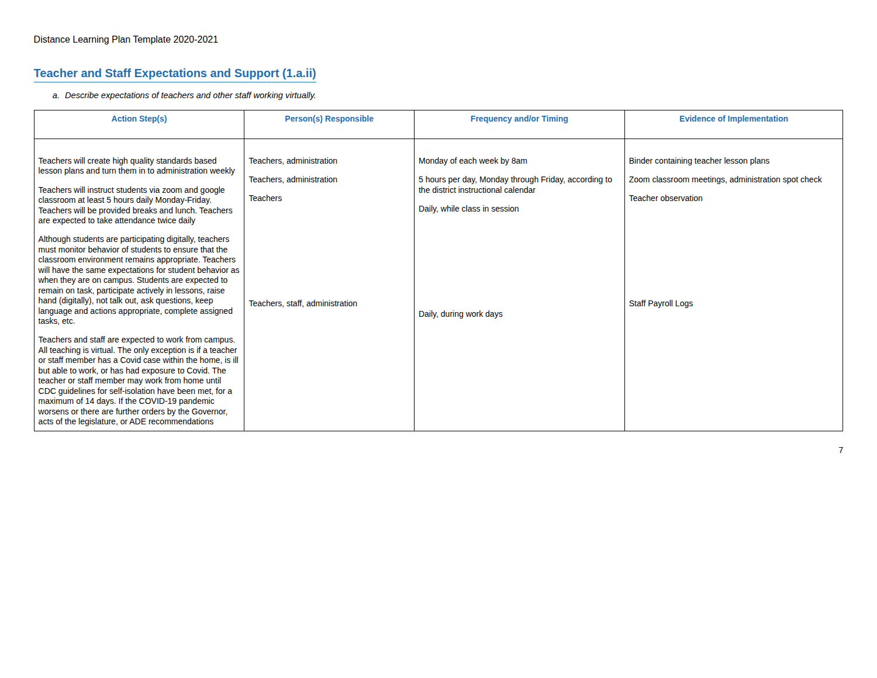Distance Learning Plan Template 2020-2021
Teacher and Staff Expectations and Support (1.a.ii)
a. Describe expectations of teachers and other staff working virtually.
| Action Step(s) | Person(s) Responsible | Frequency and/or Timing | Evidence of Implementation |
| --- | --- | --- | --- |
| Teachers will create high quality standards based lesson plans and turn them in to administration weekly Teachers will instruct students via zoom and google classroom at least 5 hours daily Monday-Friday. Teachers will be provided breaks and lunch. Teachers are expected to take attendance twice daily Although students are participating digitally, teachers must monitor behavior of students to ensure that the classroom environment remains appropriate. Teachers will have the same expectations for student behavior as when they are on campus. Students are expected to remain on task, participate actively in lessons, raise hand (digitally), not talk out, ask questions, keep language and actions appropriate, complete assigned tasks, etc. Teachers and staff are expected to work from campus. All teaching is virtual. The only exception is if a teacher or staff member has a Covid case within the home, is ill but able to work, or has had exposure to Covid. The teacher or staff member may work from home until CDC guidelines for self-isolation have been met, for a maximum of 14 days. If the COVID-19 pandemic worsens or there are further orders by the Governor, acts of the legislature, or ADE recommendations | Teachers, administration Teachers, administration Teachers Teachers, staff, administration | Monday of each week by 8am 5 hours per day, Monday through Friday, according to the district instructional calendar Daily, while class in session Daily, during work days | Binder containing teacher lesson plans Zoom classroom meetings, administration spot check Teacher observation Staff Payroll Logs |
7